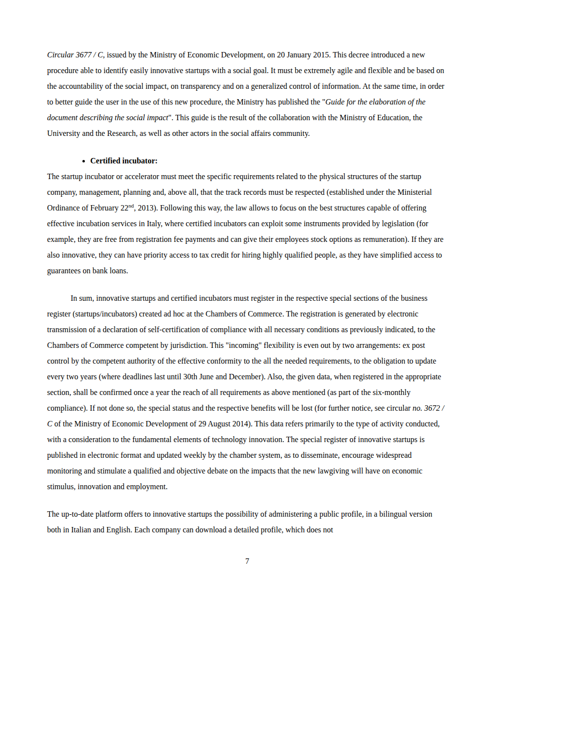Circular 3677 / C, issued by the Ministry of Economic Development, on 20 January 2015. This decree introduced a new procedure able to identify easily innovative startups with a social goal. It must be extremely agile and flexible and be based on the accountability of the social impact, on transparency and on a generalized control of information. At the same time, in order to better guide the user in the use of this new procedure, the Ministry has published the "Guide for the elaboration of the document describing the social impact". This guide is the result of the collaboration with the Ministry of Education, the University and the Research, as well as other actors in the social affairs community.
Certified incubator:
The startup incubator or accelerator must meet the specific requirements related to the physical structures of the startup company, management, planning and, above all, that the track records must be respected (established under the Ministerial Ordinance of February 22nd, 2013). Following this way, the law allows to focus on the best structures capable of offering effective incubation services in Italy, where certified incubators can exploit some instruments provided by legislation (for example, they are free from registration fee payments and can give their employees stock options as remuneration). If they are also innovative, they can have priority access to tax credit for hiring highly qualified people, as they have simplified access to guarantees on bank loans.
In sum, innovative startups and certified incubators must register in the respective special sections of the business register (startups/incubators) created ad hoc at the Chambers of Commerce. The registration is generated by electronic transmission of a declaration of self-certification of compliance with all necessary conditions as previously indicated, to the Chambers of Commerce competent by jurisdiction. This "incoming" flexibility is even out by two arrangements: ex post control by the competent authority of the effective conformity to the all the needed requirements, to the obligation to update every two years (where deadlines last until 30th June and December). Also, the given data, when registered in the appropriate section, shall be confirmed once a year the reach of all requirements as above mentioned (as part of the six-monthly compliance). If not done so, the special status and the respective benefits will be lost (for further notice, see circular no. 3672 / C of the Ministry of Economic Development of 29 August 2014). This data refers primarily to the type of activity conducted, with a consideration to the fundamental elements of technology innovation. The special register of innovative startups is published in electronic format and updated weekly by the chamber system, as to disseminate, encourage widespread monitoring and stimulate a qualified and objective debate on the impacts that the new lawgiving will have on economic stimulus, innovation and employment.
The up-to-date platform offers to innovative startups the possibility of administering a public profile, in a bilingual version both in Italian and English. Each company can download a detailed profile, which does not
7